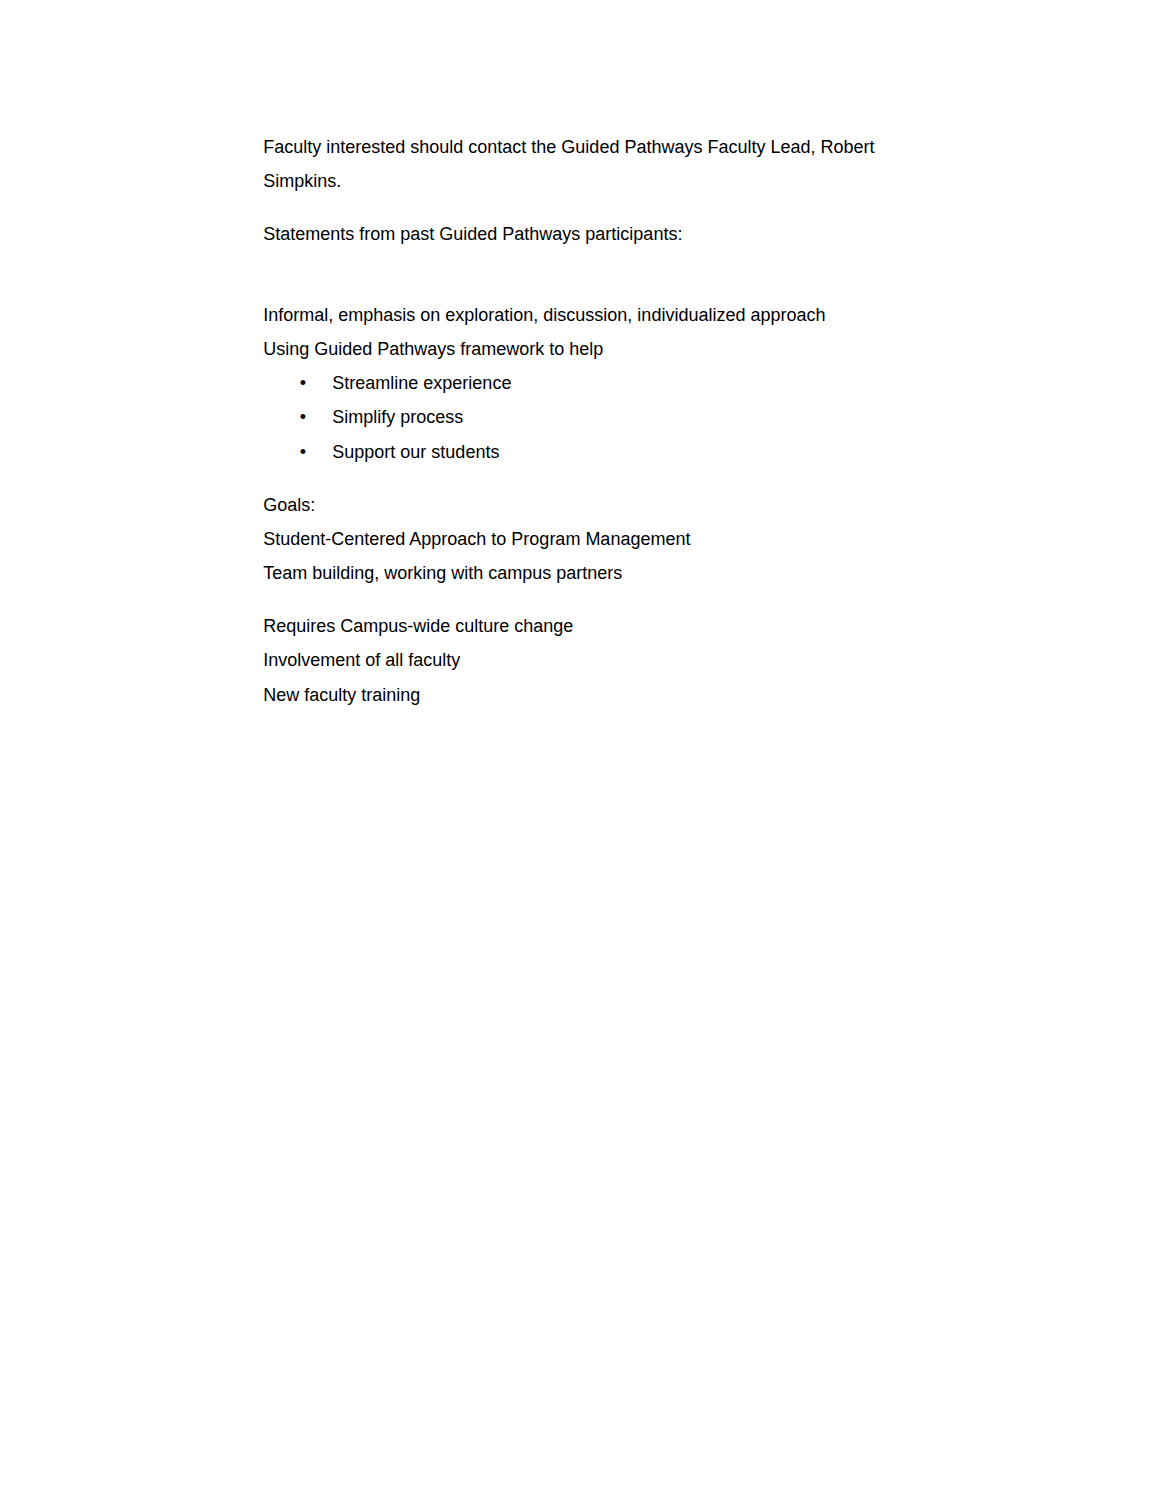Faculty interested should contact the Guided Pathways Faculty Lead, Robert Simpkins.
Statements from past Guided Pathways participants:
Informal, emphasis on exploration, discussion, individualized approach
Using Guided Pathways framework to help
Streamline experience
Simplify process
Support our students
Goals:
Student-Centered Approach to Program Management
Team building, working with campus partners
Requires Campus-wide culture change
Involvement of all faculty
New faculty training